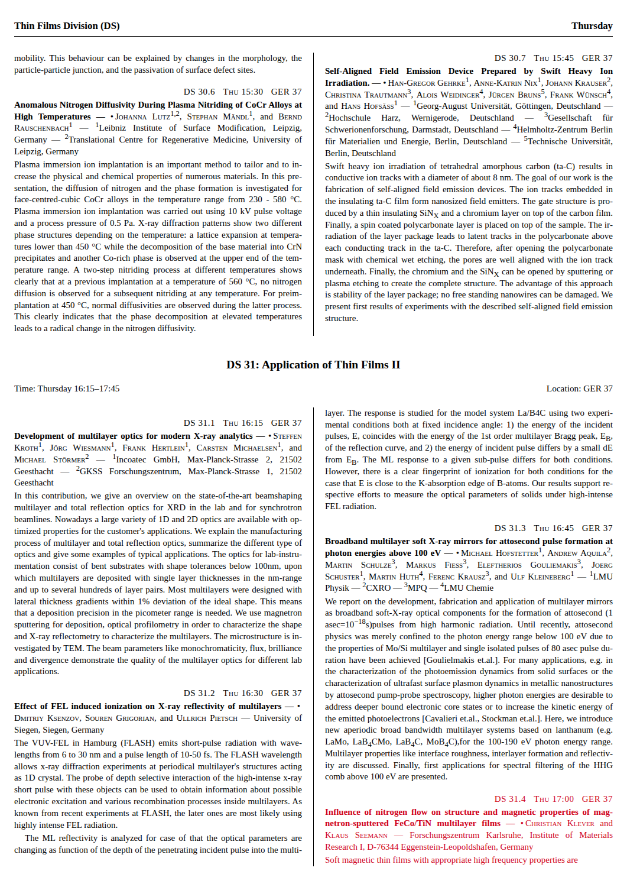Thin Films Division (DS) Thursday
mobility. This behaviour can be explained by changes in the morphology, the particle-particle junction, and the passivation of surface defect sites.
DS 30.6 Thu 15:30 GER 37
Anomalous Nitrogen Diffusivity During Plasma Nitriding of CoCr Alloys at High Temperatures — Johanna Lutz1,2, Stephan Mändl1, and Bernd Rauschenbach1 — 1Leibniz Institute of Surface Modification, Leipzig, Germany — 2Translational Centre for Regenerative Medicine, University of Leipzig, Germany
Plasma immersion ion implantation is an important method to tailor and to increase the physical and chemical properties of numerous materials. In this presentation, the diffusion of nitrogen and the phase formation is investigated for face-centred-cubic CoCr alloys in the temperature range from 230 - 580 °C. Plasma immersion ion implantation was carried out using 10 kV pulse voltage and a process pressure of 0.5 Pa. X-ray diffraction patterns show two different phase structures depending on the temperature: a lattice expansion at temperatures lower than 450 °C while the decomposition of the base material into CrN precipitates and another Co-rich phase is observed at the upper end of the temperature range. A two-step nitriding process at different temperatures shows clearly that at a previous implantation at a temperature of 560 °C, no nitrogen diffusion is observed for a subsequent nitriding at any temperature. For preimplantation at 450 °C, normal diffusivities are observed during the latter process. This clearly indicates that the phase decomposition at elevated temperatures leads to a radical change in the nitrogen diffusivity.
DS 30.7 Thu 15:45 GER 37
Self-Aligned Field Emission Device Prepared by Swift Heavy Ion Irradiation. — Han-Gregor Gehrke1, Anne-Katrin Nix1, Johann Krauser2, Christina Trautmann3, Alois Weidinger4, Jürgen Bruns5, Frank Wünsch4, and Hans Hofsäss1 — 1Georg-August Universität, Göttingen, Deutschland — 2Hochschule Harz, Wernigerode, Deutschland — 3Gesellschaft für Schwerionenforschung, Darmstadt, Deutschland — 4Helmholtz-Zentrum Berlin für Materialien und Energie, Berlin, Deutschland — 5Technische Universität, Berlin, Deutschland
Swift heavy ion irradiation of tetrahedral amorphous carbon (ta-C) results in conductive ion tracks with a diameter of about 8 nm. The goal of our work is the fabrication of self-aligned field emission devices. The ion tracks embedded in the insulating ta-C film form nanosized field emitters. The gate structure is produced by a thin insulating SiNX and a chromium layer on top of the carbon film. Finally, a spin coated polycarbonate layer is placed on top of the sample. The irradiation of the layer package leads to latent tracks in the polycarbonate above each conducting track in the ta-C. Therefore, after opening the polycarbonate mask with chemical wet etching, the pores are well aligned with the ion track underneath. Finally, the chromium and the SiNX can be opened by sputtering or plasma etching to create the complete structure. The advantage of this approach is stability of the layer package; no free standing nanowires can be damaged. We present first results of experiments with the described self-aligned field emission structure.
DS 31: Application of Thin Films II
Time: Thursday 16:15–17:45 Location: GER 37
DS 31.1 Thu 16:15 GER 37
Development of multilayer optics for modern X-ray analytics — Steffen Kroth1, Jörg Wiesmann1, Frank Hertlein1, Carsten Michaelsen1, and Michael Störmer2 — 1Incoatec GmbH, Max-Planck-Strasse 2, 21502 Geesthacht — 2GKSS Forschungszentrum, Max-Planck-Strasse 1, 21502 Geesthacht
In this contribution, we give an overview on the state-of-the-art beamshaping multilayer and total reflection optics for XRD in the lab and for synchrotron beamlines. Nowadays a large variety of 1D and 2D optics are available with optimized properties for the customer's applications. We explain the manufacturing process of multilayer and total reflection optics, summarize the different type of optics and give some examples of typical applications. The optics for lab-instrumentation consist of bent substrates with shape tolerances below 100nm, upon which multilayers are deposited with single layer thicknesses in the nm-range and up to several hundreds of layer pairs. Most multilayers were designed with lateral thickness gradients within 1% deviation of the ideal shape. This means that a deposition precision in the picometer range is needed. We use magnetron sputtering for deposition, optical profilometry in order to characterize the shape and X-ray reflectometry to characterize the multilayers. The microstructure is investigated by TEM. The beam parameters like monochromaticity, flux, brilliance and divergence demonstrate the quality of the multilayer optics for different lab applications.
DS 31.2 Thu 16:30 GER 37
Effect of FEL induced ionization on X-ray reflectivity of multilayers — Dmitriy Ksenzov, Souren Grigorian, and Ullrich Pietsch — University of Siegen, Siegen, Germany
The VUV-FEL in Hamburg (FLASH) emits short-pulse radiation with wavelengths from 6 to 30 nm and a pulse length of 10-50 fs. The FLASH wavelength allows x-ray diffraction experiments at periodical multilayer's structures acting as 1D crystal. The probe of depth selective interaction of the high-intense x-ray short pulse with these objects can be used to obtain information about possible electronic excitation and various recombination processes inside multilayers. As known from recent experiments at FLASH, the later ones are most likely using highly intense FEL radiation.
The ML reflectivity is analyzed for case of that the optical parameters are changing as function of the depth of the penetrating incident pulse into the multilayer. The response is studied for the model system La/B4C using two experimental conditions both at fixed incidence angle: 1) the energy of the incident pulses, E, coincides with the energy of the 1st order multilayer Bragg peak, EB, of the reflection curve, and 2) the energy of incident pulse differs by a small dE from EB. The ML response to a given sub-pulse differs for both conditions. However, there is a clear fingerprint of ionization for both conditions for the case that E is close to the K-absorption edge of B-atoms. Our results support respective efforts to measure the optical parameters of solids under high-intense FEL radiation.
DS 31.3 Thu 16:45 GER 37
Broadband multilayer soft X-ray mirrors for attosecond pulse formation at photon energies above 100 eV — Michael Hofstetter1, Andrew Aquila2, Martin Schulze3, Markus Fiess3, Eleftherios Gouliemakis3, Joerg Schuster1, Martin Huth4, Ferenc Krausz3, and Ulf Kleineberg1 — 1LMU Physik — 2CXRO — 3MPQ — 4LMU Chemie
We report on the development, fabrication and application of multilayer mirrors as broadband soft-X-ray optical components for the formation of attosecond (1 asec=10−18s)pulses from high harmonic radiation. Until recently, attosecond physics was merely confined to the photon energy range below 100 eV due to the properties of Mo/Si multilayer and single isolated pulses of 80 asec pulse duration have been achieved [Goulielmakis et.al.]. For many applications, e.g. in the characterization of the photoemission dynamics from solid surfaces or the characterization of ultrafast surface plasmon dynamics in metallic nanostructures by attosecond pump-probe spectroscopy, higher photon energies are desirable to address deeper bound electronic core states or to increase the kinetic energy of the emitted photoelectrons [Cavalieri et.al., Stockman et.al.]. Here, we introduce new aperiodic broad bandwidth multilayer systems based on lanthanum (e.g. LaMo, LaB4CMo, LaB4C, MoB4C),for the 100-190 eV photon energy range. Multilayer properties like interface roughness, interlayer formation and reflectivity are discussed. Finally, first applications for spectral filtering of the HHG comb above 100 eV are presented.
DS 31.4 Thu 17:00 GER 37
Influence of nitrogen flow on structure and magnetic properties of magnetron-sputtered FeCo/TiN multilayer films — Christian Klever and Klaus Seemann — Forschungszentrum Karlsruhe, Institute of Materials Research I, D-76344 Eggenstein-Leopoldshafen, Germany
Soft magnetic thin films with appropriate high frequency properties are